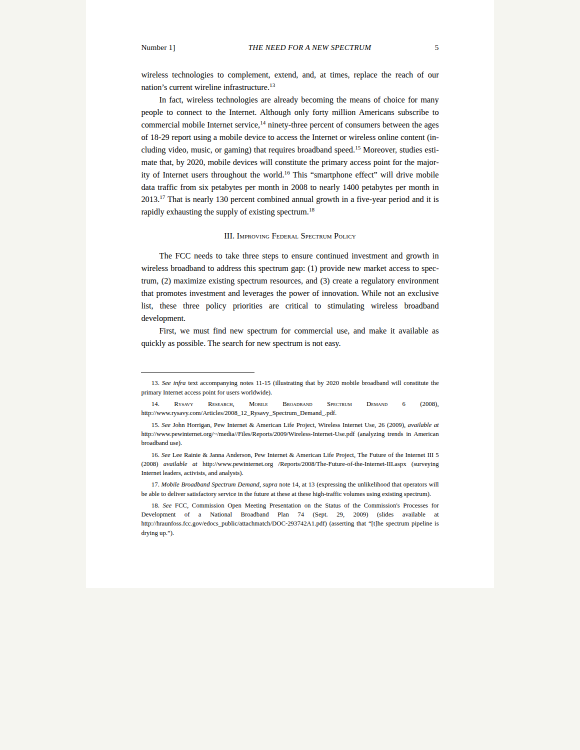Number 1] The Need for a New Spectrum 5
wireless technologies to complement, extend, and, at times, replace the reach of our nation’s current wireline infrastructure.13
In fact, wireless technologies are already becoming the means of choice for many people to connect to the Internet. Although only forty million Americans subscribe to commercial mobile Internet service,14 ninety-three percent of consumers between the ages of 18-29 report using a mobile device to access the Internet or wireless online content (including video, music, or gaming) that requires broadband speed.15 Moreover, studies estimate that, by 2020, mobile devices will constitute the primary access point for the majority of Internet users throughout the world.16 This “smartphone effect” will drive mobile data traffic from six petabytes per month in 2008 to nearly 1400 petabytes per month in 2013.17 That is nearly 130 percent combined annual growth in a five-year period and it is rapidly exhausting the supply of existing spectrum.18
III. Improving Federal Spectrum Policy
The FCC needs to take three steps to ensure continued investment and growth in wireless broadband to address this spectrum gap: (1) provide new market access to spectrum, (2) maximize existing spectrum resources, and (3) create a regulatory environment that promotes investment and leverages the power of innovation. While not an exclusive list, these three policy priorities are critical to stimulating wireless broadband development.
First, we must find new spectrum for commercial use, and make it available as quickly as possible. The search for new spectrum is not easy.
13. See infra text accompanying notes 11-15 (illustrating that by 2020 mobile broadband will constitute the primary Internet access point for users worldwide).
14. Rysavy Research, Mobile Broadband Spectrum Demand 6 (2008), http://www.rysavy.com/Articles/2008_12_Rysavy_Spectrum_Demand_.pdf.
15. See John Horrigan, Pew Internet & American Life Project, Wireless Internet Use, 26 (2009), available at http://www.pewinternet.org/~/media//Files/Reports/2009/Wireless-Internet-Use.pdf (analyzing trends in American broadband use).
16. See Lee Rainie & Janna Anderson, Pew Internet & American Life Project, The Future of the Internet III 5 (2008) available at http://www.pewinternet.org /Reports/2008/The-Future-of-the-Internet-III.aspx (surveying Internet leaders, activists, and analysts).
17. Mobile Broadband Spectrum Demand, supra note 14, at 13 (expressing the unlikelihood that operators will be able to deliver satisfactory service in the future at these at these high-traffic volumes using existing spectrum).
18. See FCC, Commission Open Meeting Presentation on the Status of the Commission's Processes for Development of a National Broadband Plan 74 (Sept. 29, 2009) (slides available at http://hraunfoss.fcc.gov/edocs_public/attachmatch/DOC-293742A1.pdf) (asserting that “[t]he spectrum pipeline is drying up.”).